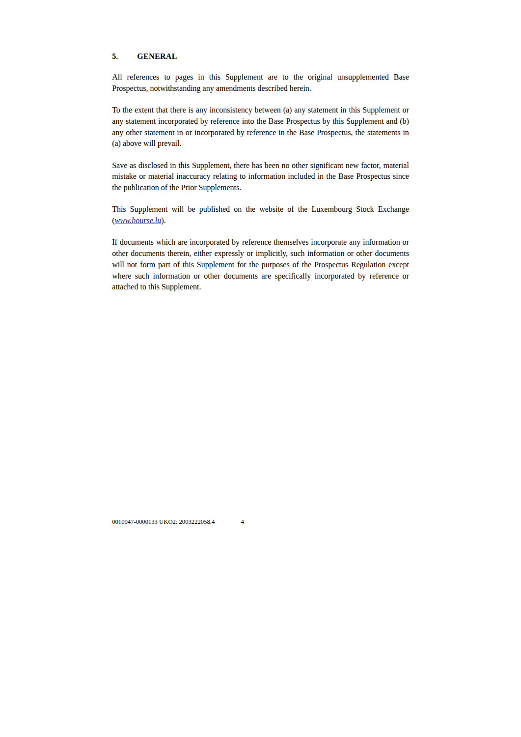5.
GENERAL
All references to pages in this Supplement are to the original unsupplemented Base Prospectus, notwithstanding any amendments described herein.
To the extent that there is any inconsistency between (a) any statement in this Supplement or any statement incorporated by reference into the Base Prospectus by this Supplement and (b) any other statement in or incorporated by reference in the Base Prospectus, the statements in (a) above will prevail.
Save as disclosed in this Supplement, there has been no other significant new factor, material mistake or material inaccuracy relating to information included in the Base Prospectus since the publication of the Prior Supplements.
This Supplement will be published on the website of the Luxembourg Stock Exchange (www.bourse.lu).
If documents which are incorporated by reference themselves incorporate any information or other documents therein, either expressly or implicitly, such information or other documents will not form part of this Supplement for the purposes of the Prospectus Regulation except where such information or other documents are specifically incorporated by reference or attached to this Supplement.
0010947-0000133 UKO2: 2003222058.4 4